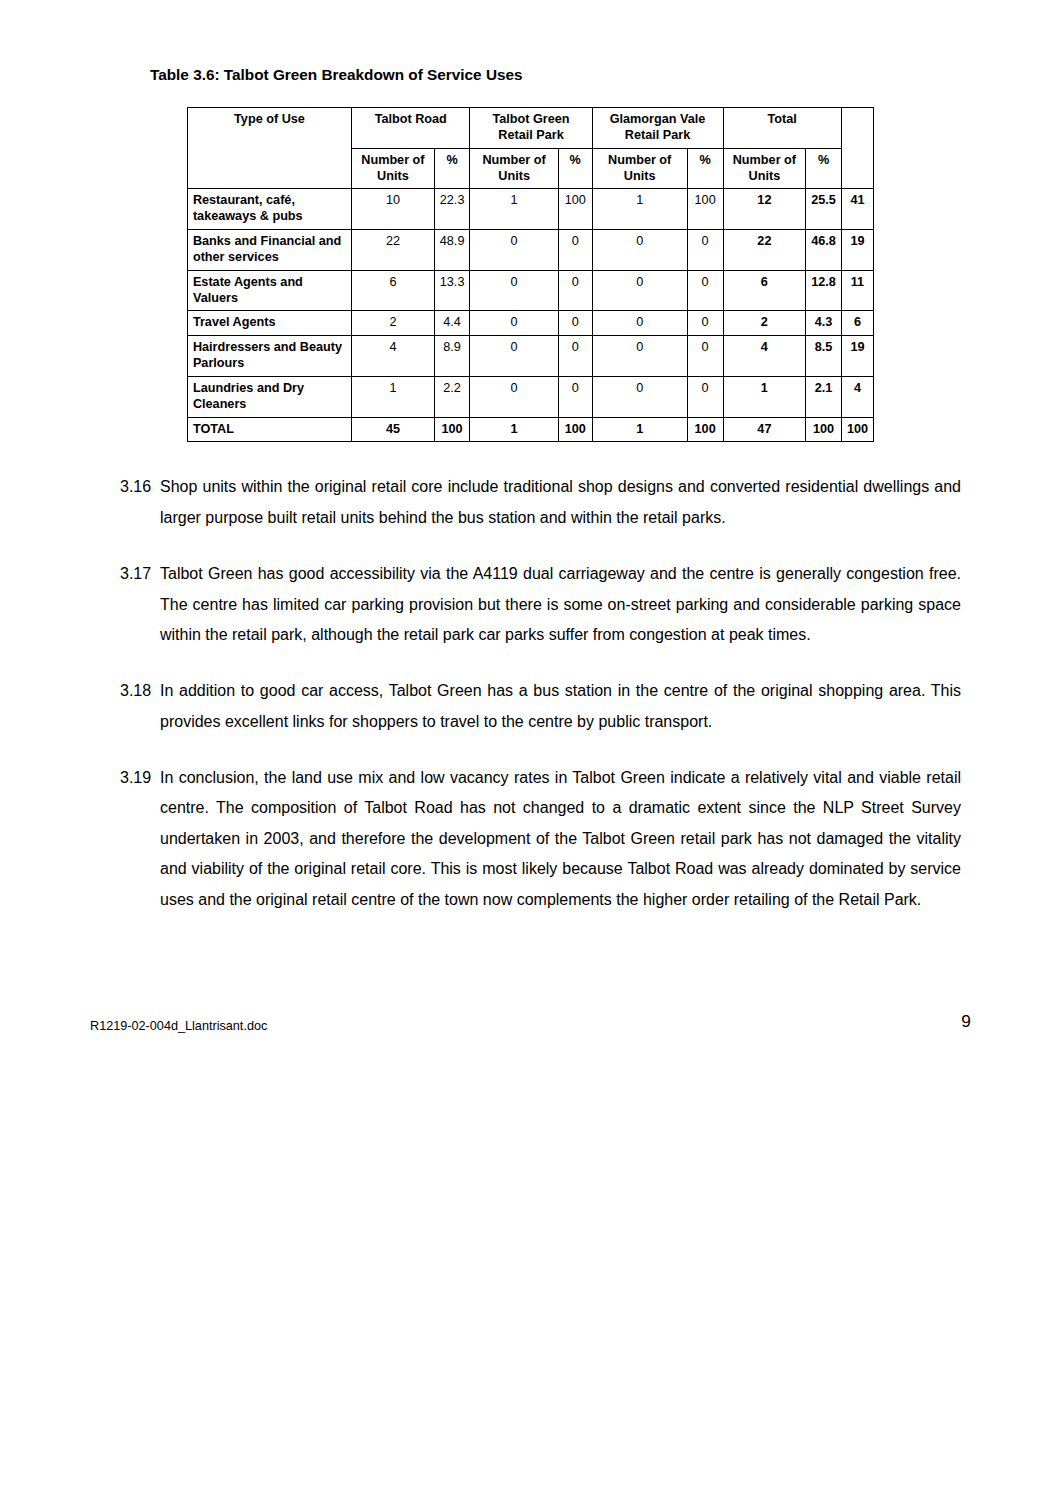Table 3.6: Talbot Green Breakdown of Service Uses
| Type of Use | Talbot Road | Talbot Green Retail Park | Glamorgan Vale Retail Park | Total | |
| --- | --- | --- | --- | --- | --- |
| Number of Units | % | Number of Units | % | Number of Units | % | Number of Units | % |
| Restaurant, café, takeaways & pubs | 10 | 22.3 | 1 | 100 | 1 | 100 | 12 | 25.5 | 41 |
| Banks and Financial and other services | 22 | 48.9 | 0 | 0 | 0 | 0 | 22 | 46.8 | 19 |
| Estate Agents and Valuers | 6 | 13.3 | 0 | 0 | 0 | 0 | 6 | 12.8 | 11 |
| Travel Agents | 2 | 4.4 | 0 | 0 | 0 | 0 | 2 | 4.3 | 6 |
| Hairdressers and Beauty Parlours | 4 | 8.9 | 0 | 0 | 0 | 0 | 4 | 8.5 | 19 |
| Laundries and Dry Cleaners | 1 | 2.2 | 0 | 0 | 0 | 0 | 1 | 2.1 | 4 |
| TOTAL | 45 | 100 | 1 | 100 | 1 | 100 | 47 | 100 | 100 |
3.16
Shop units within the original retail core include traditional shop designs and converted residential dwellings and larger purpose built retail units behind the bus station and within the retail parks.
3.17
Talbot Green has good accessibility via the A4119 dual carriageway and the centre is generally congestion free. The centre has limited car parking provision but there is some on-street parking and considerable parking space within the retail park, although the retail park car parks suffer from congestion at peak times.
3.18
In addition to good car access, Talbot Green has a bus station in the centre of the original shopping area. This provides excellent links for shoppers to travel to the centre by public transport.
3.19
In conclusion, the land use mix and low vacancy rates in Talbot Green indicate a relatively vital and viable retail centre. The composition of Talbot Road has not changed to a dramatic extent since the NLP Street Survey undertaken in 2003, and therefore the development of the Talbot Green retail park has not damaged the vitality and viability of the original retail core. This is most likely because Talbot Road was already dominated by service uses and the original retail centre of the town now complements the higher order retailing of the Retail Park.
R1219-02-004d_Llantrisant.doc
9